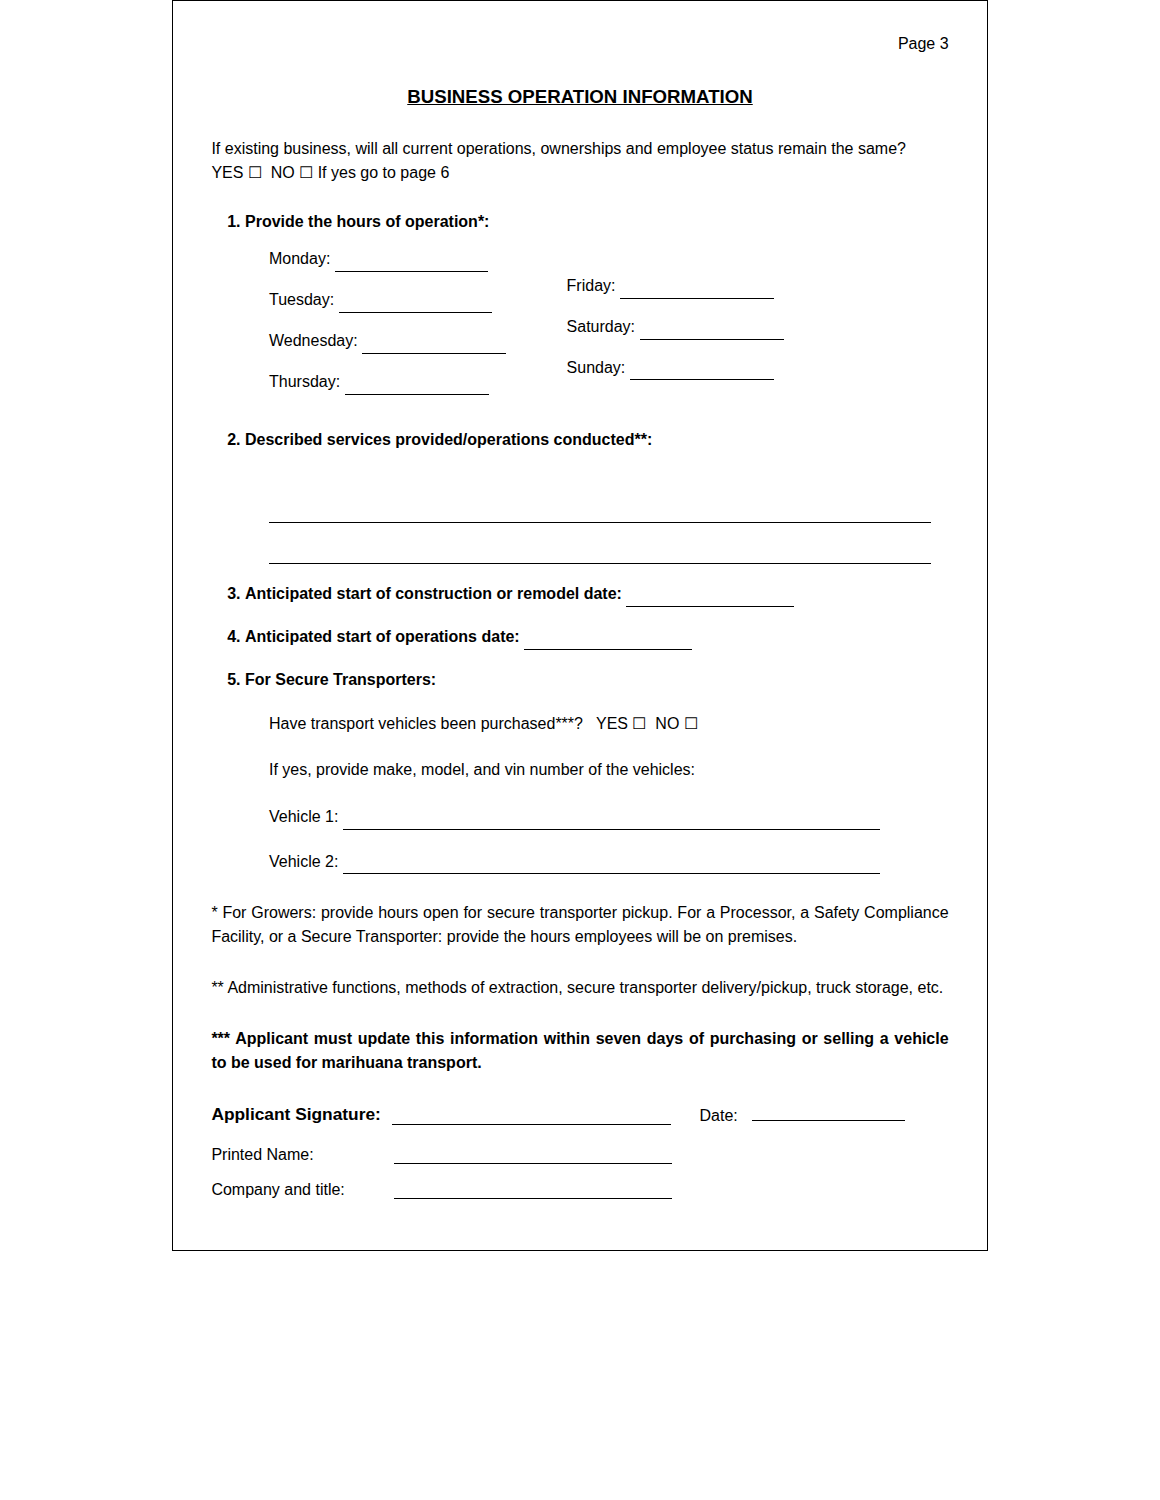Page 3
BUSINESS OPERATION INFORMATION
If existing business, will all current operations, ownerships and employee status remain the same?
YES ☐ NO ☐ If yes go to page 6
Provide the hours of operation*:
Monday:
Tuesday:
Wednesday:
Thursday:
Friday:
Saturday:
Sunday:
Described services provided/operations conducted**:
Anticipated start of construction or remodel date:
Anticipated start of operations date:
For Secure Transporters:
Have transport vehicles been purchased***? YES ☐ NO ☐
If yes, provide make, model, and vin number of the vehicles:
Vehicle 1:
Vehicle 2:
* For Growers: provide hours open for secure transporter pickup. For a Processor, a Safety Compliance Facility, or a Secure Transporter: provide the hours employees will be on premises.
** Administrative functions, methods of extraction, secure transporter delivery/pickup, truck storage, etc.
*** Applicant must update this information within seven days of purchasing or selling a vehicle to be used for marihuana transport.
Applicant Signature: Date:
Printed Name:
Company and title: